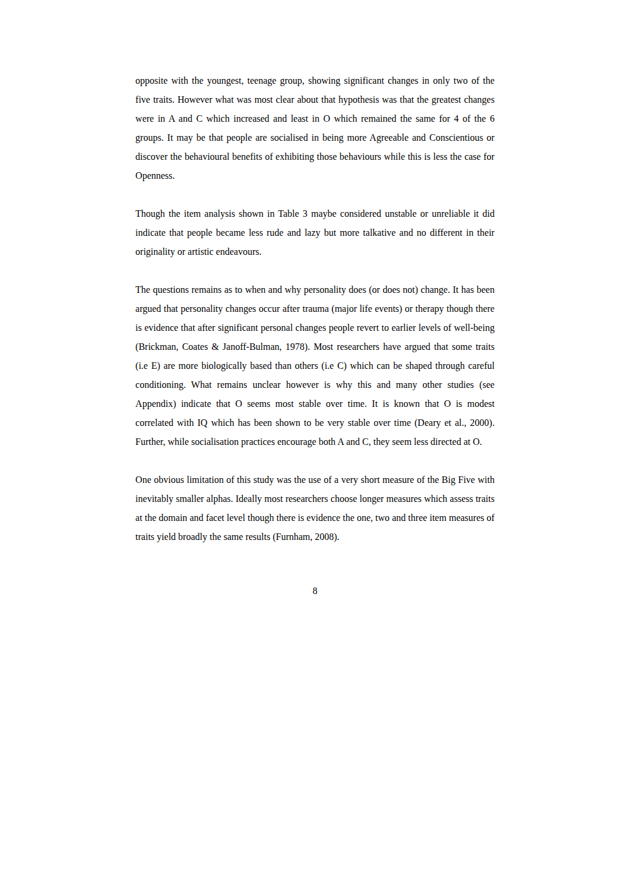opposite with the youngest, teenage group, showing significant changes in only two of the five traits. However what was most clear about that hypothesis was that the greatest changes were in A and C which increased and least in O which remained the same for 4 of the 6 groups. It may be that people are socialised in being more Agreeable and Conscientious or discover the behavioural benefits of exhibiting those behaviours while this is less the case for Openness.
Though the item analysis shown in Table 3 maybe considered unstable or unreliable it did indicate that people became less rude and lazy but more talkative and no different in their originality or artistic endeavours.
The questions remains as to when and why personality does (or does not) change. It has been argued that personality changes occur after trauma (major life events) or therapy though there is evidence that after significant personal changes people revert to earlier levels of well-being (Brickman, Coates & Janoff-Bulman, 1978). Most researchers have argued that some traits (i.e E) are more biologically based than others (i.e C) which can be shaped through careful conditioning. What remains unclear however is why this and many other studies (see Appendix) indicate that O seems most stable over time. It is known that O is modest correlated with IQ which has been shown to be very stable over time (Deary et al., 2000). Further, while socialisation practices encourage both A and C, they seem less directed at O.
One obvious limitation of this study was the use of a very short measure of the Big Five with inevitably smaller alphas. Ideally most researchers choose longer measures which assess traits at the domain and facet level though there is evidence the one, two and three item measures of traits yield broadly the same results (Furnham, 2008).
8